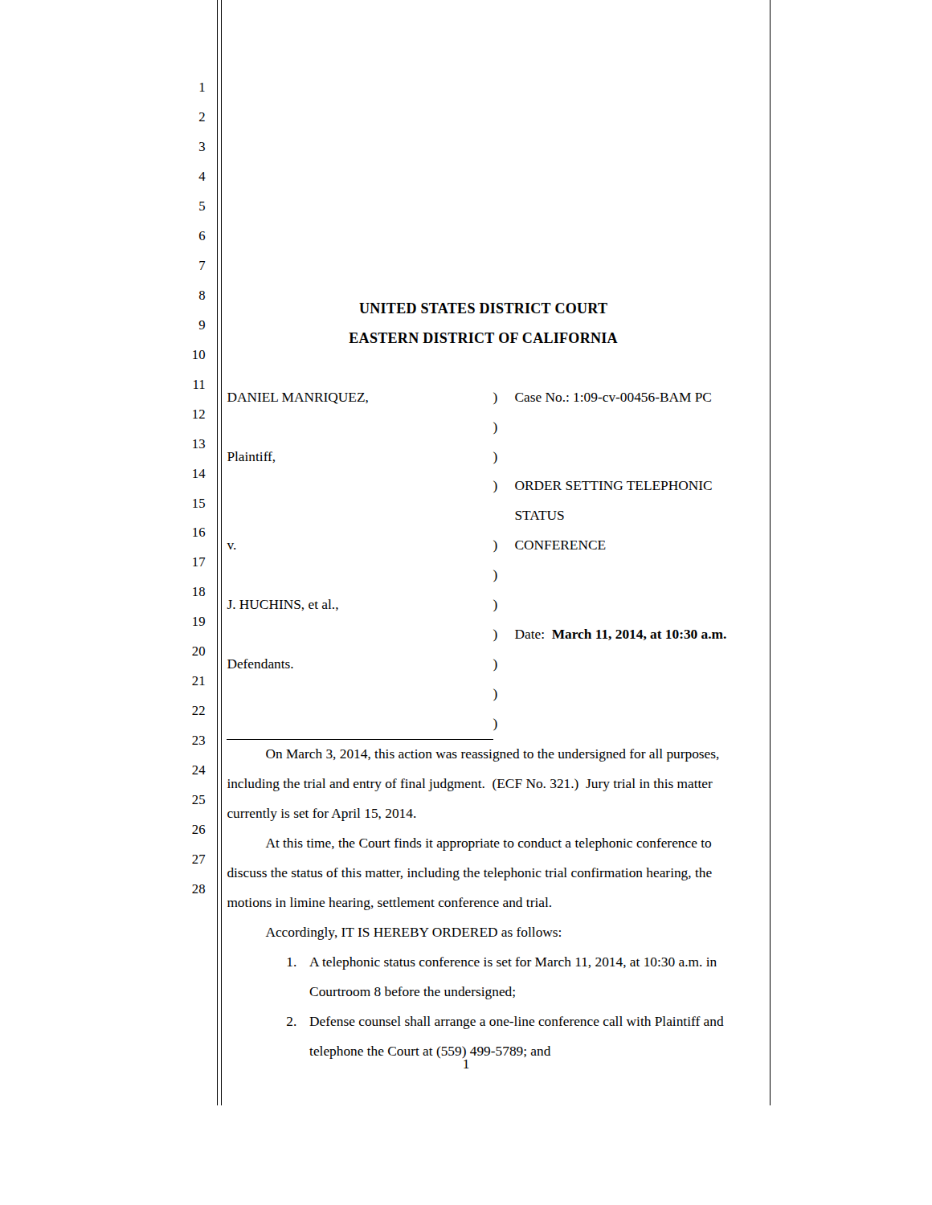1
2
3
4
5
6
7
8
9
10
11
12
13
14
15
16
17
18
19
20
21
22
23
24
25
26
27
28
UNITED STATES DISTRICT COURT
EASTERN DISTRICT OF CALIFORNIA
| DANIEL MANRIQUEZ, | ) | Case No.: 1:09-cv-00456-BAM PC |
| | ) | |
| Plaintiff, | ) | |
| | ) | ORDER SETTING TELEPHONIC STATUS |
| v. | ) | CONFERENCE |
| | ) | |
| J. HUCHINS, et al., | ) | |
| | ) | Date: March 11, 2014, at 10:30 a.m. |
| Defendants. | ) | |
| | ) | |
| | ) | |
On March 3, 2014, this action was reassigned to the undersigned for all purposes, including the trial and entry of final judgment. (ECF No. 321.) Jury trial in this matter currently is set for April 15, 2014.
At this time, the Court finds it appropriate to conduct a telephonic conference to discuss the status of this matter, including the telephonic trial confirmation hearing, the motions in limine hearing, settlement conference and trial.
Accordingly, IT IS HEREBY ORDERED as follows:
A telephonic status conference is set for March 11, 2014, at 10:30 a.m. in Courtroom 8 before the undersigned;
Defense counsel shall arrange a one-line conference call with Plaintiff and telephone the Court at (559) 499-5789; and
1